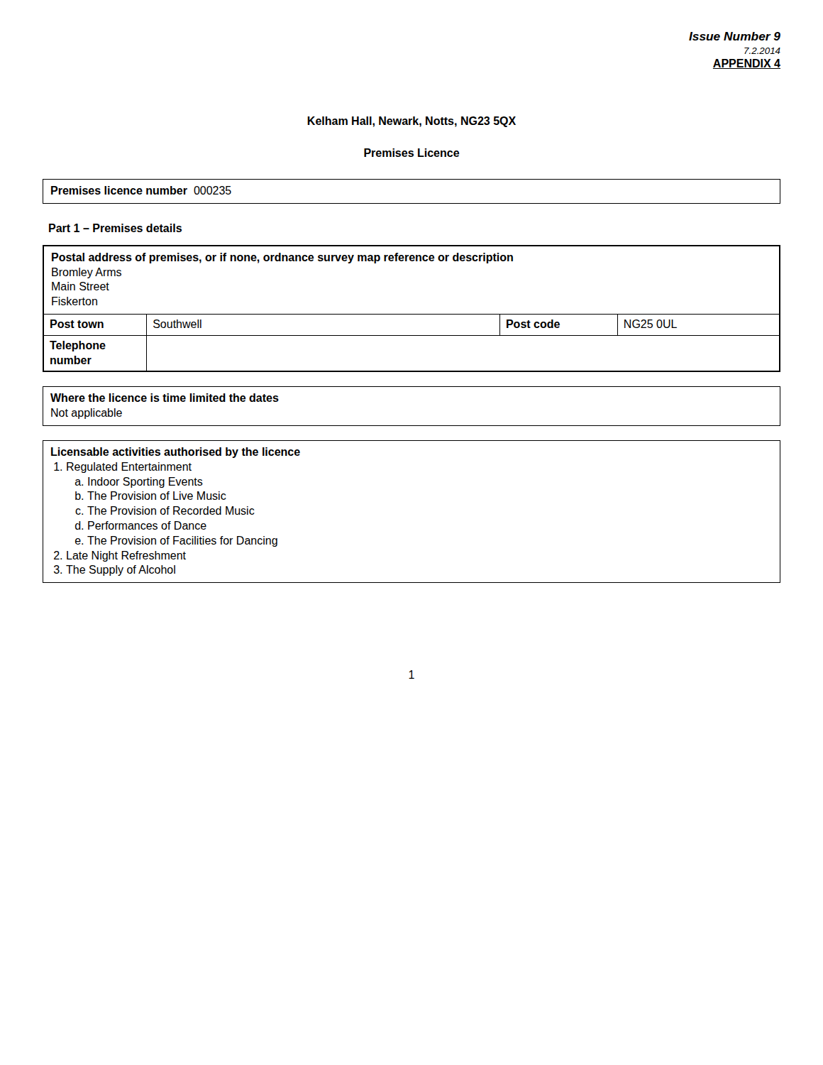Issue Number 9
7.2.2014
APPENDIX 4
Kelham Hall, Newark, Notts, NG23 5QX
Premises Licence
Premises licence number 000235
Part 1 – Premises details
Postal address of premises, or if none, ordnance survey map reference or description
Bromley Arms
Main Street
Fiskerton
| Post town | Southwell | Post code | NG25 0UL |
| Telephone number | |
Where the licence is time limited the dates
Not applicable
Licensable activities authorised by the licence
Regulated Entertainment
Indoor Sporting Events
The Provision of Live Music
The Provision of Recorded Music
Performances of Dance
The Provision of Facilities for Dancing
Late Night Refreshment
The Supply of Alcohol
1